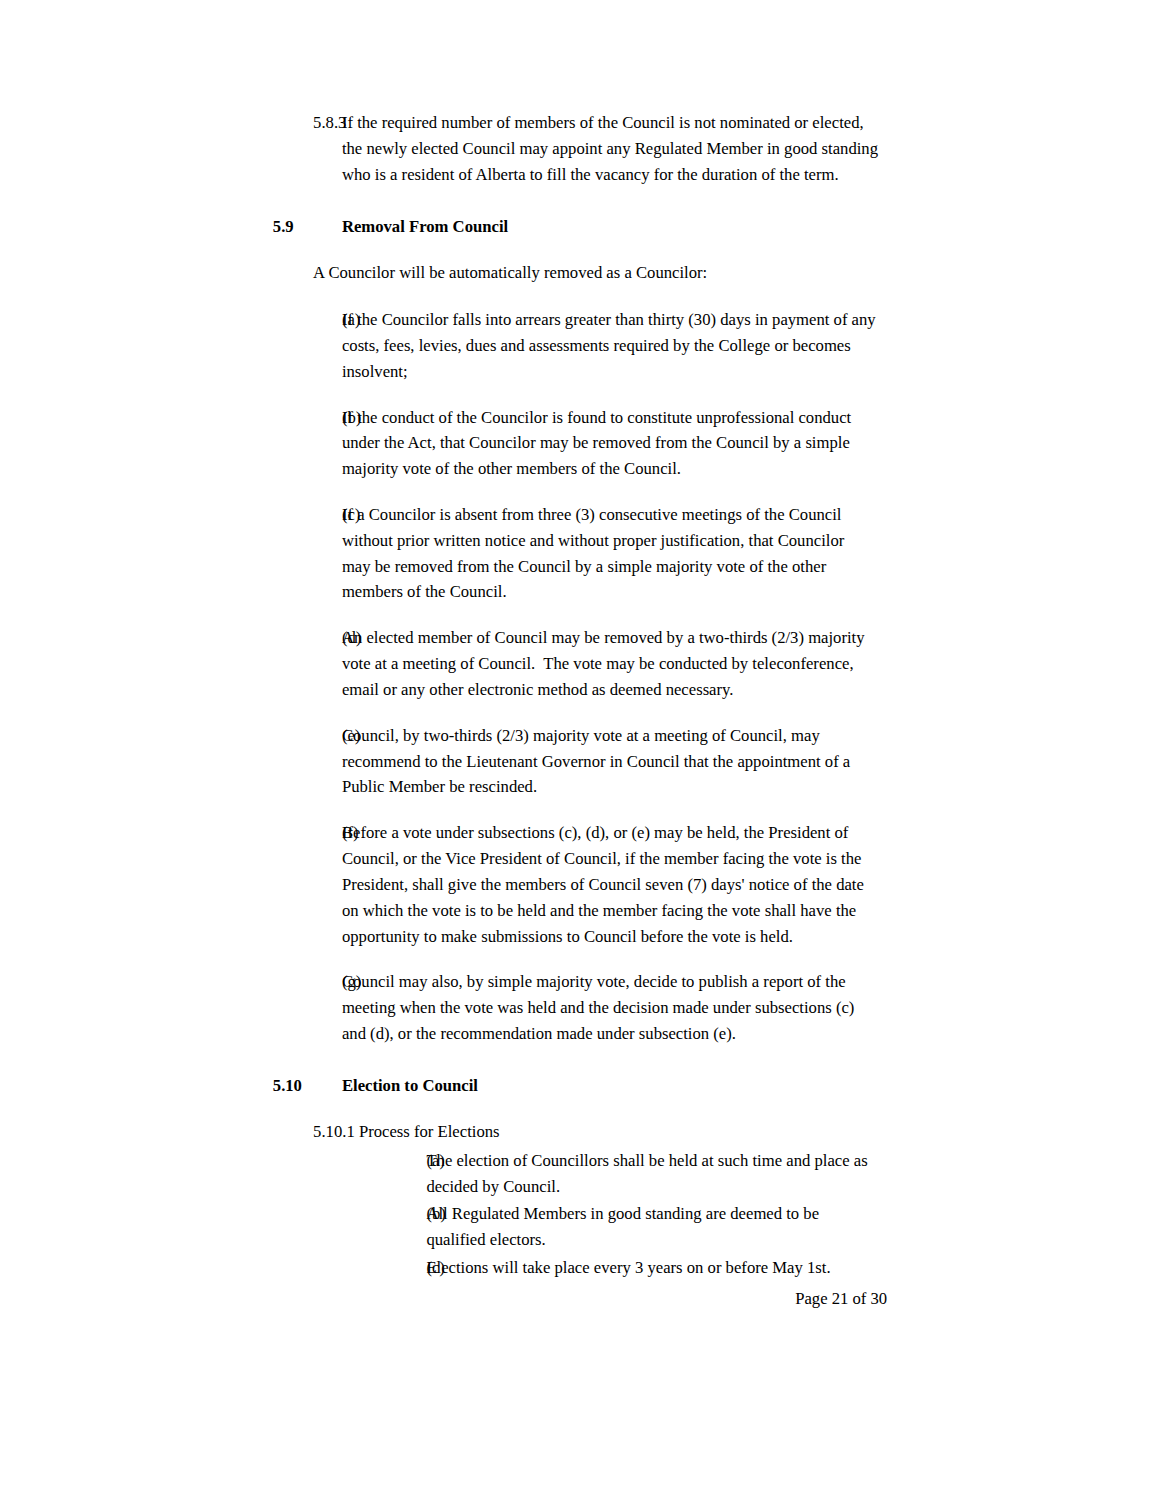5.8.3
If the required number of members of the Council is not nominated or elected, the newly elected Council may appoint any Regulated Member in good standing who is a resident of Alberta to fill the vacancy for the duration of the term.
5.9 Removal From Council
A Councilor will be automatically removed as a Councilor:
(a) If the Councilor falls into arrears greater than thirty (30) days in payment of any costs, fees, levies, dues and assessments required by the College or becomes insolvent;
(b) If the conduct of the Councilor is found to constitute unprofessional conduct under the Act, that Councilor may be removed from the Council by a simple majority vote of the other members of the Council.
(c) If a Councilor is absent from three (3) consecutive meetings of the Council without prior written notice and without proper justification, that Councilor may be removed from the Council by a simple majority vote of the other members of the Council.
(d) An elected member of Council may be removed by a two-thirds (2/3) majority vote at a meeting of Council. The vote may be conducted by teleconference, email or any other electronic method as deemed necessary.
(e) Council, by two-thirds (2/3) majority vote at a meeting of Council, may recommend to the Lieutenant Governor in Council that the appointment of a Public Member be rescinded.
(f) Before a vote under subsections (c), (d), or (e) may be held, the President of Council, or the Vice President of Council, if the member facing the vote is the President, shall give the members of Council seven (7) days' notice of the date on which the vote is to be held and the member facing the vote shall have the opportunity to make submissions to Council before the vote is held.
(g) Council may also, by simple majority vote, decide to publish a report of the meeting when the vote was held and the decision made under subsections (c) and (d), or the recommendation made under subsection (e).
5.10 Election to Council
5.10.1 Process for Elections
(a) The election of Councillors shall be held at such time and place as decided by Council.
(b) All Regulated Members in good standing are deemed to be qualified electors.
(c) Elections will take place every 3 years on or before May 1st.
Page 21 of 30